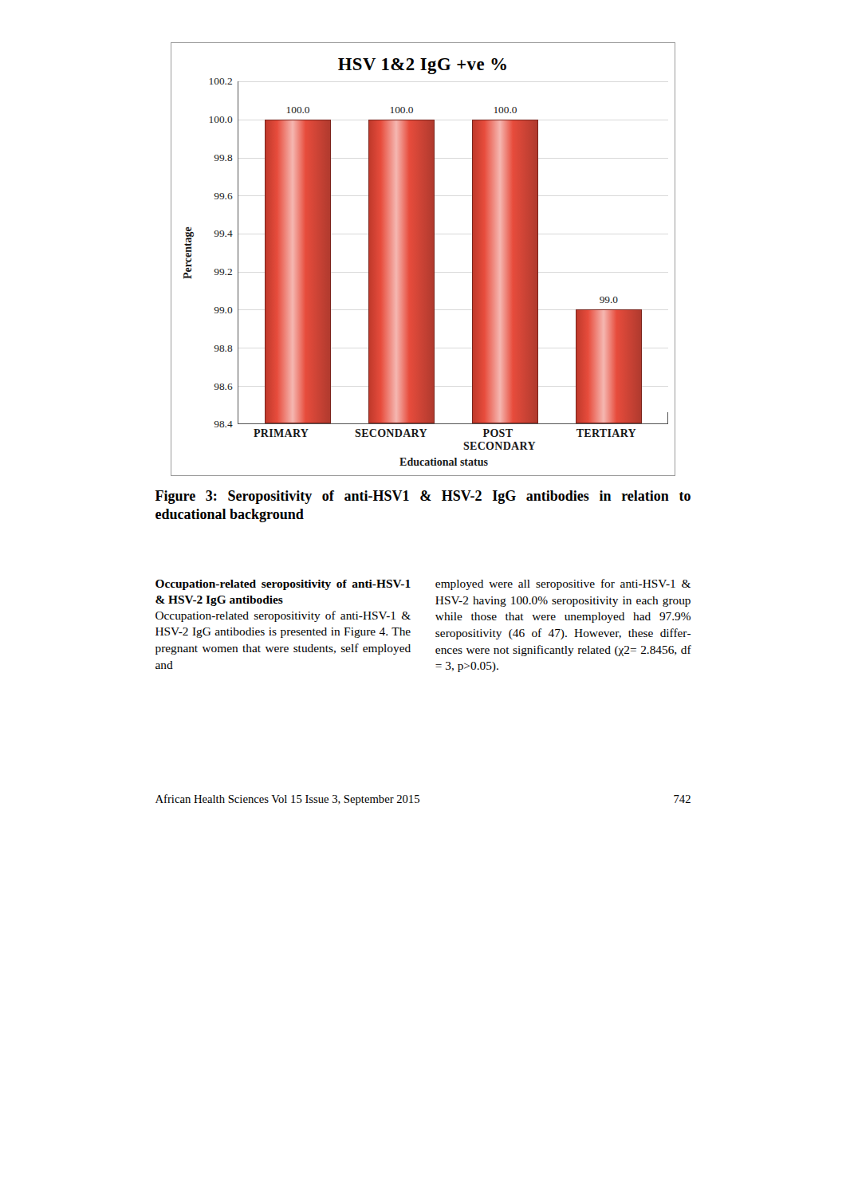HSV 1&2 IgG +ve %
Percentage
100.2 100.0 99.8 99.6 99.4 99.2 99.0 98.8 98.6 98.4
100.0
100.0
100.0
99.0
PRIMARY
SECONDARY
POST
SECONDARY
TERTIARY
Educational status
Figure 3: Seropositivity of anti-HSV1 & HSV-2 IgG antibodies in relation to educational background
Occupation-related seropositivity of anti-HSV-1 & HSV-2 IgG antibodies
Occupation-related seropositivity of anti-HSV-1 & HSV-2 IgG antibodies is presented in Figure 4. The pregnant women that were students, self employed and
employed were all seropositive for anti-HSV-1 & HSV-2 having 100.0% seropositivity in each group while those that were unemployed had 97.9% seropositivity (46 of 47). However, these differences were not significantly related (χ2= 2.8456, df = 3, p>0.05).
African Health Sciences Vol 15 Issue 3, September 2015
742